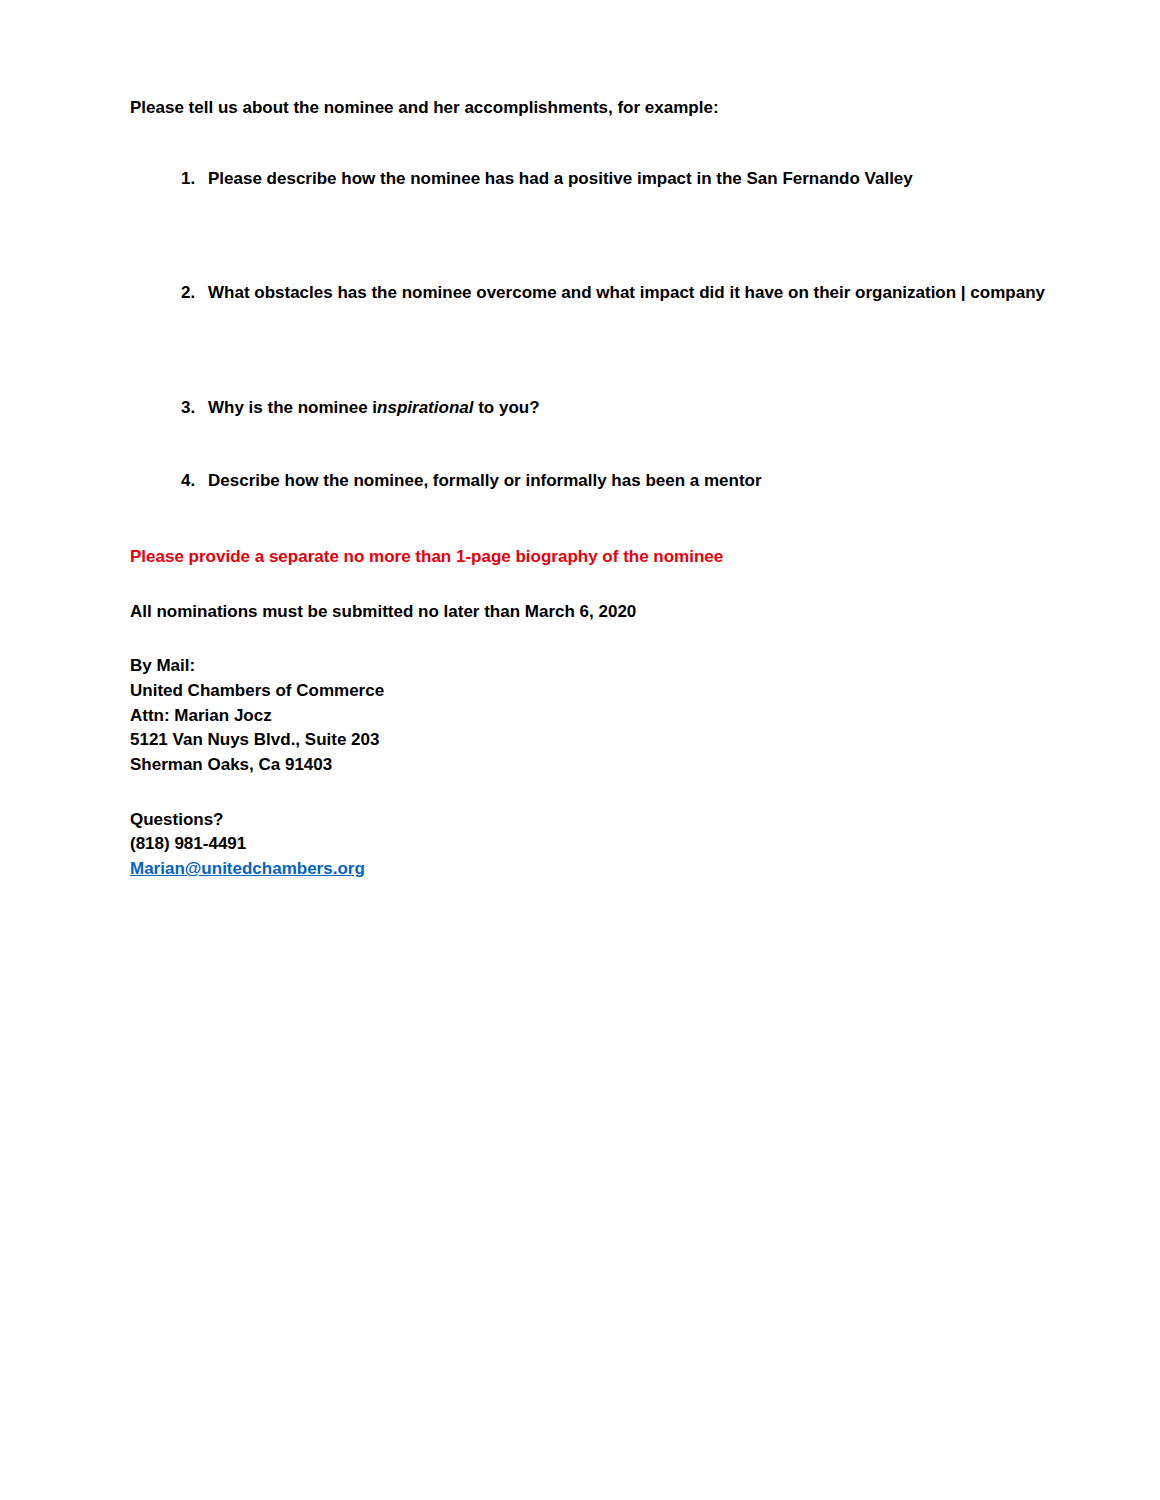Please tell us about the nominee and her accomplishments, for example:
Please describe how the nominee has had a positive impact in the San Fernando Valley
What obstacles has the nominee overcome and what impact did it have on their organization | company
Why is the nominee inspirational to you?
Describe how the nominee, formally or informally has been a mentor
Please provide a separate no more than 1-page biography of the nominee
All nominations must be submitted no later than March 6, 2020
By Mail:
United Chambers of Commerce
Attn: Marian Jocz
5121 Van Nuys Blvd., Suite 203
Sherman Oaks, Ca 91403
Questions?
(818) 981-4491
Marian@unitedchambers.org